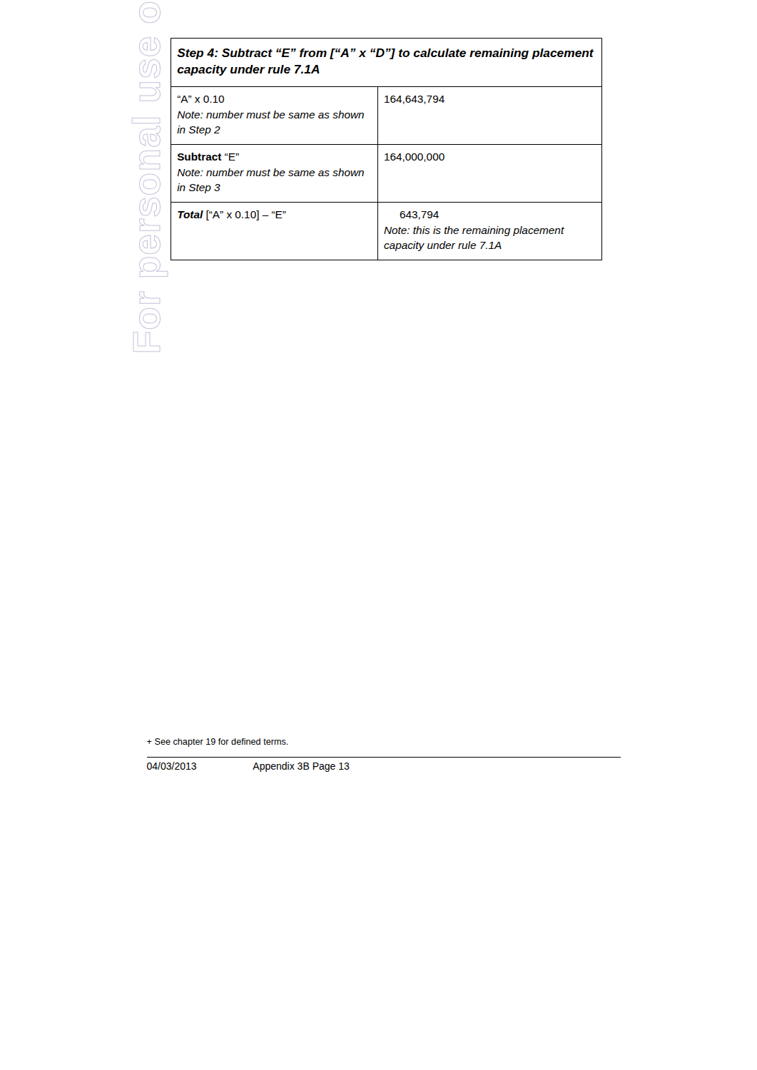For personal use only
| Step 4: Subtract “E” from [“A” x “D”] to calculate remaining placement capacity under rule 7.1A |
| “A” x 0.10 Note: number must be same as shown in Step 2 | 164,643,794 |
| Subtract “E” Note: number must be same as shown in Step 3 | 164,000,000 |
| Total [“A” x 0.10] – “E” | 643,794 Note: this is the remaining placement capacity under rule 7.1A |
+ See chapter 19 for defined terms.
04/03/2013
Appendix 3B Page 13